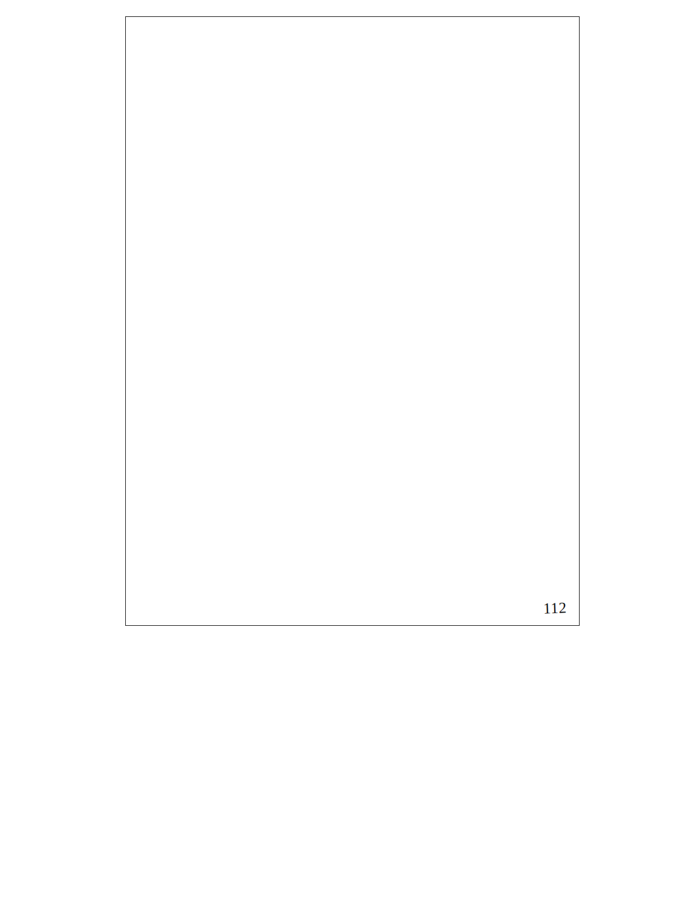112